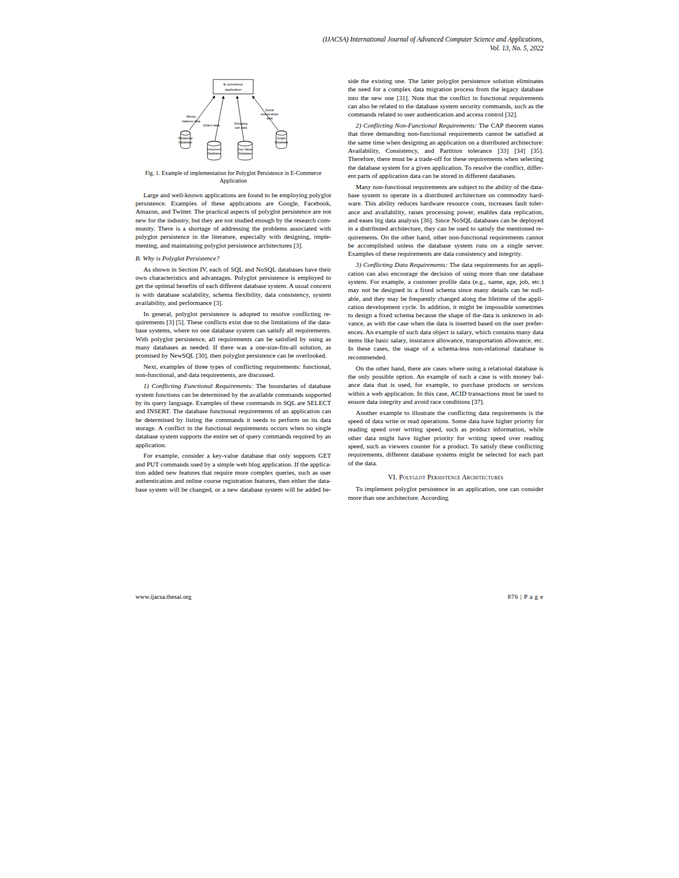(IJACSA) International Journal of Advanced Computer Science and Applications,
Vol. 13, No. 5, 2022
E-commerce application Relational Database Money balance data Document Database Orders data Key-Value Database Shopping cart data Graph Database Social relationships data
Fig. 1. Example of implementation for Polyglot Persistence in E-Commerce Application
Large and well-known applications are found to be employing polyglot persistence. Examples of these applications are Google, Facebook, Amazon, and Twitter. The practical aspects of polyglot persistence are not new for the industry, but they are not studied enough by the research community. There is a shortage of addressing the problems associated with polyglot persistence in the literature, especially with designing, implementing, and maintaining polyglot persistence architectures [3].
B. Why is Polyglot Persistence?
As shown in Section IV, each of SQL and NoSQL databases have their own characteristics and advantages. Polyglot persistence is employed to get the optimal benefits of each different database system. A usual concern is with database scalability, schema flexibility, data consistency, system availability, and performance [3].
In general, polyglot persistence is adopted to resolve conflicting requirements [3] [5]. These conflicts exist due to the limitations of the database systems, where no one database system can satisfy all requirements. With polyglot persistence, all requirements can be satisfied by using as many databases as needed. If there was a one-size-fits-all solution, as promised by NewSQL [30], then polyglot persistence can be overlooked.
Next, examples of three types of conflicting requirements: functional, non-functional, and data requirements, are discussed.
1) Conflicting Functional Requirements: The boundaries of database system functions can be determined by the available commands supported by its query language. Examples of these commands in SQL are SELECT and INSERT. The database functional requirements of an application can be determined by listing the commands it needs to perform on its data storage. A conflict in the functional requirements occurs when no single database system supports the entire set of query commands required by an application.
For example, consider a key-value database that only supports GET and PUT commands used by a simple web blog application. If the application added new features that require more complex queries, such as user authentication and online course registration features, then either the database system will be changed, or a new database system will be added beside the existing one. The latter polyglot persistence solution eliminates the need for a complex data migration process from the legacy database into the new one [31]. Note that the conflict in functional requirements can also be related to the database system security commands, such as the commands related to user authentication and access control [32].
2) Conflicting Non-Functional Requirements: The CAP theorem states that three demanding non-functional requirements cannot be satisfied at the same time when designing an application on a distributed architecture: Availability, Consistency, and Partition tolerance [33] [34] [35]. Therefore, there must be a trade-off for these requirements when selecting the database system for a given application. To resolve the conflict, different parts of application data can be stored in different databases.
Many non-functional requirements are subject to the ability of the database system to operate in a distributed architecture on commodity hardware. This ability reduces hardware resource costs, increases fault tolerance and availability, raises processing power, enables data replication, and eases big data analysis [36]. Since NoSQL databases can be deployed in a distributed architecture, they can be used to satisfy the mentioned requirements. On the other hand, other non-functional requirements cannot be accomplished unless the database system runs on a single server. Examples of these requirements are data consistency and integrity.
3) Conflicting Data Requirements: The data requirements for an application can also encourage the decision of using more than one database system. For example, a customer profile data (e.g., name, age, job, etc.) may not be designed in a fixed schema since many details can be null-able, and they may be frequently changed along the lifetime of the application development cycle. In addition, it might be impossible sometimes to design a fixed schema because the shape of the data is unknown in advance, as with the case when the data is inserted based on the user preferences. An example of such data object is salary, which contains many data items like basic salary, insurance allowance, transportation allowance, etc. In these cases, the usage of a schema-less non-relational database is recommended.
On the other hand, there are cases where using a relational database is the only possible option. An example of such a case is with money balance data that is used, for example, to purchase products or services within a web application. In this case, ACID transactions must be used to ensure data integrity and avoid race conditions [37].
Another example to illustrate the conflicting data requirements is the speed of data write or read operations. Some data have higher priority for reading speed over writing speed, such as product information, while other data might have higher priority for writing speed over reading speed, such as viewers counter for a product. To satisfy these conflicting requirements, different database systems might be selected for each part of the data.
VI. Polyglot Persistence Architectures
To implement polyglot persistence in an application, one can consider more than one architecture. According
www.ijacsa.thesai.org 876 | P a g e